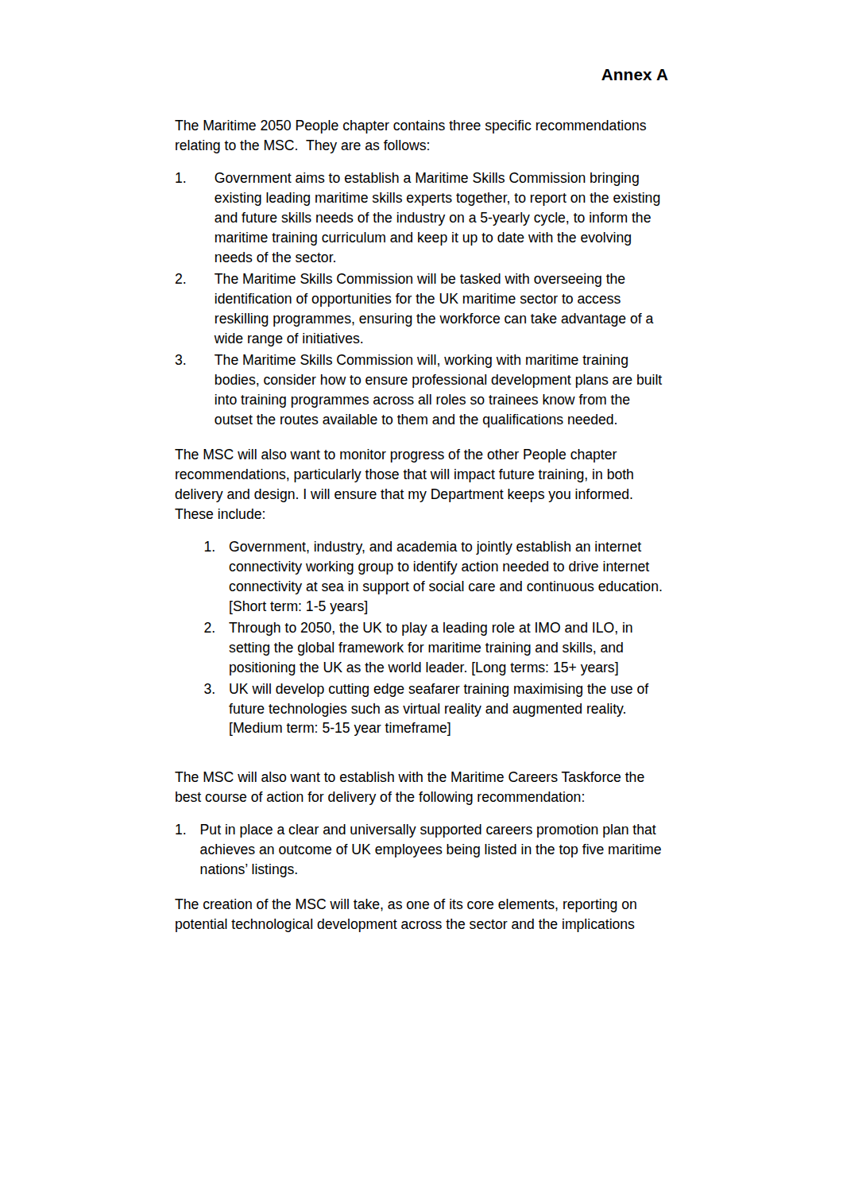Annex A
The Maritime 2050 People chapter contains three specific recommendations relating to the MSC. They are as follows:
Government aims to establish a Maritime Skills Commission bringing existing leading maritime skills experts together, to report on the existing and future skills needs of the industry on a 5-yearly cycle, to inform the maritime training curriculum and keep it up to date with the evolving needs of the sector.
The Maritime Skills Commission will be tasked with overseeing the identification of opportunities for the UK maritime sector to access reskilling programmes, ensuring the workforce can take advantage of a wide range of initiatives.
The Maritime Skills Commission will, working with maritime training bodies, consider how to ensure professional development plans are built into training programmes across all roles so trainees know from the outset the routes available to them and the qualifications needed.
The MSC will also want to monitor progress of the other People chapter recommendations, particularly those that will impact future training, in both delivery and design. I will ensure that my Department keeps you informed. These include:
Government, industry, and academia to jointly establish an internet connectivity working group to identify action needed to drive internet connectivity at sea in support of social care and continuous education. [Short term: 1-5 years]
Through to 2050, the UK to play a leading role at IMO and ILO, in setting the global framework for maritime training and skills, and positioning the UK as the world leader. [Long terms: 15+ years]
UK will develop cutting edge seafarer training maximising the use of future technologies such as virtual reality and augmented reality. [Medium term: 5-15 year timeframe]
The MSC will also want to establish with the Maritime Careers Taskforce the best course of action for delivery of the following recommendation:
Put in place a clear and universally supported careers promotion plan that achieves an outcome of UK employees being listed in the top five maritime nations’ listings.
The creation of the MSC will take, as one of its core elements, reporting on potential technological development across the sector and the implications